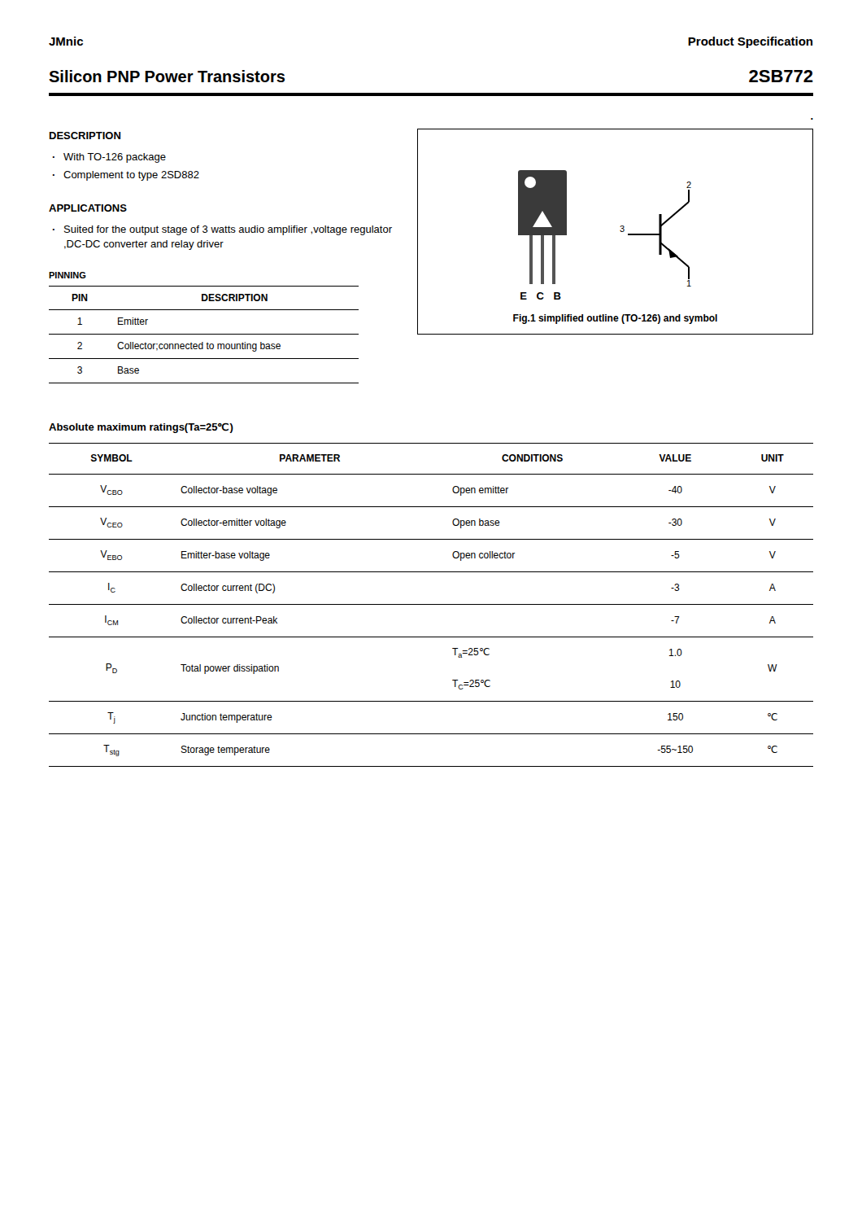JMnic Product Specification
Silicon PNP Power Transistors
2SB772
.
DESCRIPTION
With TO-126 package
Complement to type 2SD882
APPLICATIONS
Suited for the output stage of 3 watts audio amplifier ,voltage regulator ,DC-DC converter and relay driver
PINNING
| PIN | DESCRIPTION |
| --- | --- |
| 1 | Emitter |
| 2 | Collector;connected to mounting base |
| 3 | Base |
E C B
2 3 1
Fig.1 simplified outline (TO-126) and symbol
Absolute maximum ratings(Ta=25℃)
| SYMBOL | PARAMETER | CONDITIONS | VALUE | UNIT |
| --- | --- | --- | --- | --- |
| V CBO | Collector-base voltage | Open emitter | -40 | V |
| V CEO | Collector-emitter voltage | Open base | -30 | V |
| V EBO | Emitter-base voltage | Open collector | -5 | V |
| I C | Collector current (DC) | | -3 | A |
| I CM | Collector current-Peak | | -7 | A |
| P D | Total power dissipation | T a =25℃ | 1.0 | W |
| T C =25℃ | 10 |
| T j | Junction temperature | | 150 | ℃ |
| T stg | Storage temperature | | -55~150 | ℃ |